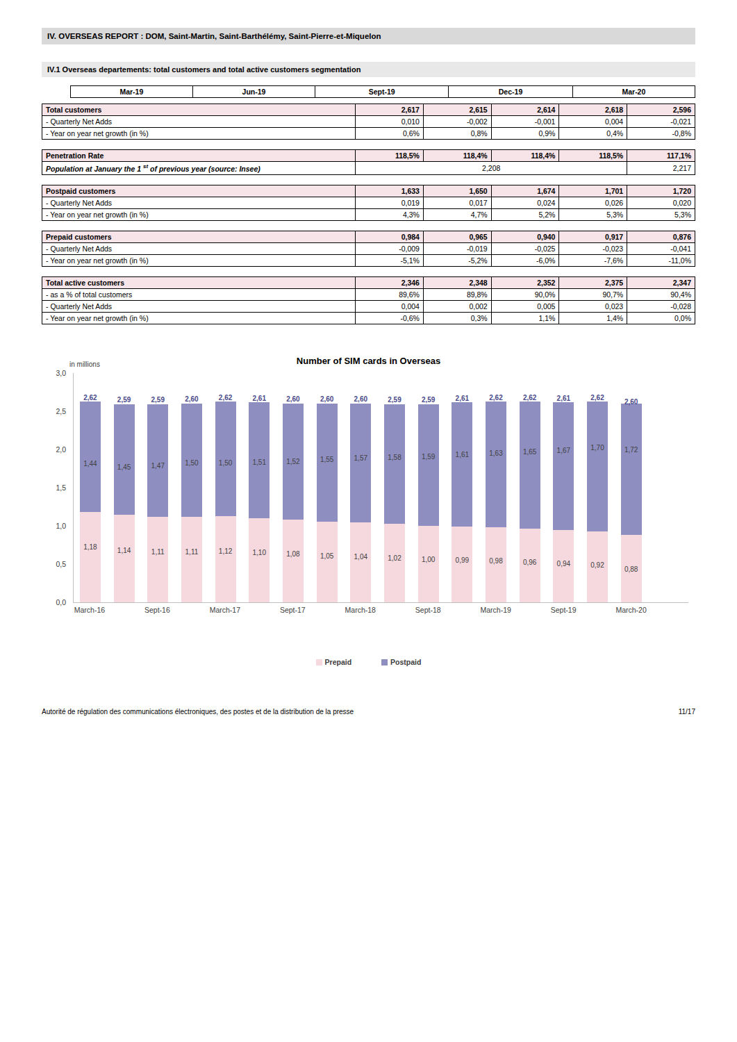IV. OVERSEAS REPORT : DOM, Saint-Martin, Saint-Barthélémy, Saint-Pierre-et-Miquelon
IV.1 Overseas departements: total customers and total active customers segmentation
| | Mar-19 | Jun-19 | Sept-19 | Dec-19 | Mar-20 |
| Total customers | 2,617 | 2,615 | 2,614 | 2,618 | 2,596 |
| - Quarterly Net Adds | 0,010 | -0,002 | -0,001 | 0,004 | -0,021 |
| - Year on year net growth (in %) | 0,6% | 0,8% | 0,9% | 0,4% | -0,8% |
| Penetration Rate | 118,5% | 118,4% | 118,4% | 118,5% | 117,1% |
| Population at January the 1 st of previous year (source: Insee) | 2,208 | 2,217 |
| Postpaid customers | 1,633 | 1,650 | 1,674 | 1,701 | 1,720 |
| - Quarterly Net Adds | 0,019 | 0,017 | 0,024 | 0,026 | 0,020 |
| - Year on year net growth (in %) | 4,3% | 4,7% | 5,2% | 5,3% | 5,3% |
| Prepaid customers | 0,984 | 0,965 | 0,940 | 0,917 | 0,876 |
| - Quarterly Net Adds | -0,009 | -0,019 | -0,025 | -0,023 | -0,041 |
| - Year on year net growth (in %) | -5,1% | -5,2% | -6,0% | -7,6% | -11,0% |
| Total active customers | 2,346 | 2,348 | 2,352 | 2,375 | 2,347 |
| - as a % of total customers | 89,6% | 89,8% | 90,0% | 90,7% | 90,4% |
| - Quarterly Net Adds | 0,004 | 0,002 | 0,005 | 0,023 | -0,028 |
| - Year on year net growth (in %) | -0,6% | 0,3% | 1,1% | 1,4% | 0,0% |
Number of SIM cards in Overseas
in millions
3,0
2,5
2,0
1,5
1,0
0,5
0,0
2,62
1,44
1,18
2,59
1,45
1,14
2,59
1,47
1,11
2,60
1,50
1,11
2,62
1,50
1,12
2,61
1,51
1,10
2,60
1,52
1,08
2,60
1,55
1,05
2,60
1,57
1,04
2,59
1,58
1,02
2,59
1,59
1,00
2,61
1,61
0,99
2,62
1,63
0,98
2,62
1,65
0,96
2,61
1,67
0,94
2,62
1,70
0,92
2,60
1,72
0,88
March-16
Sept-16
March-17
Sept-17
March-18
Sept-18
March-19
Sept-19
March-20
Prepaid Postpaid
Autorité de régulation des communications électroniques, des postes et de la distribution de la presse 11/17